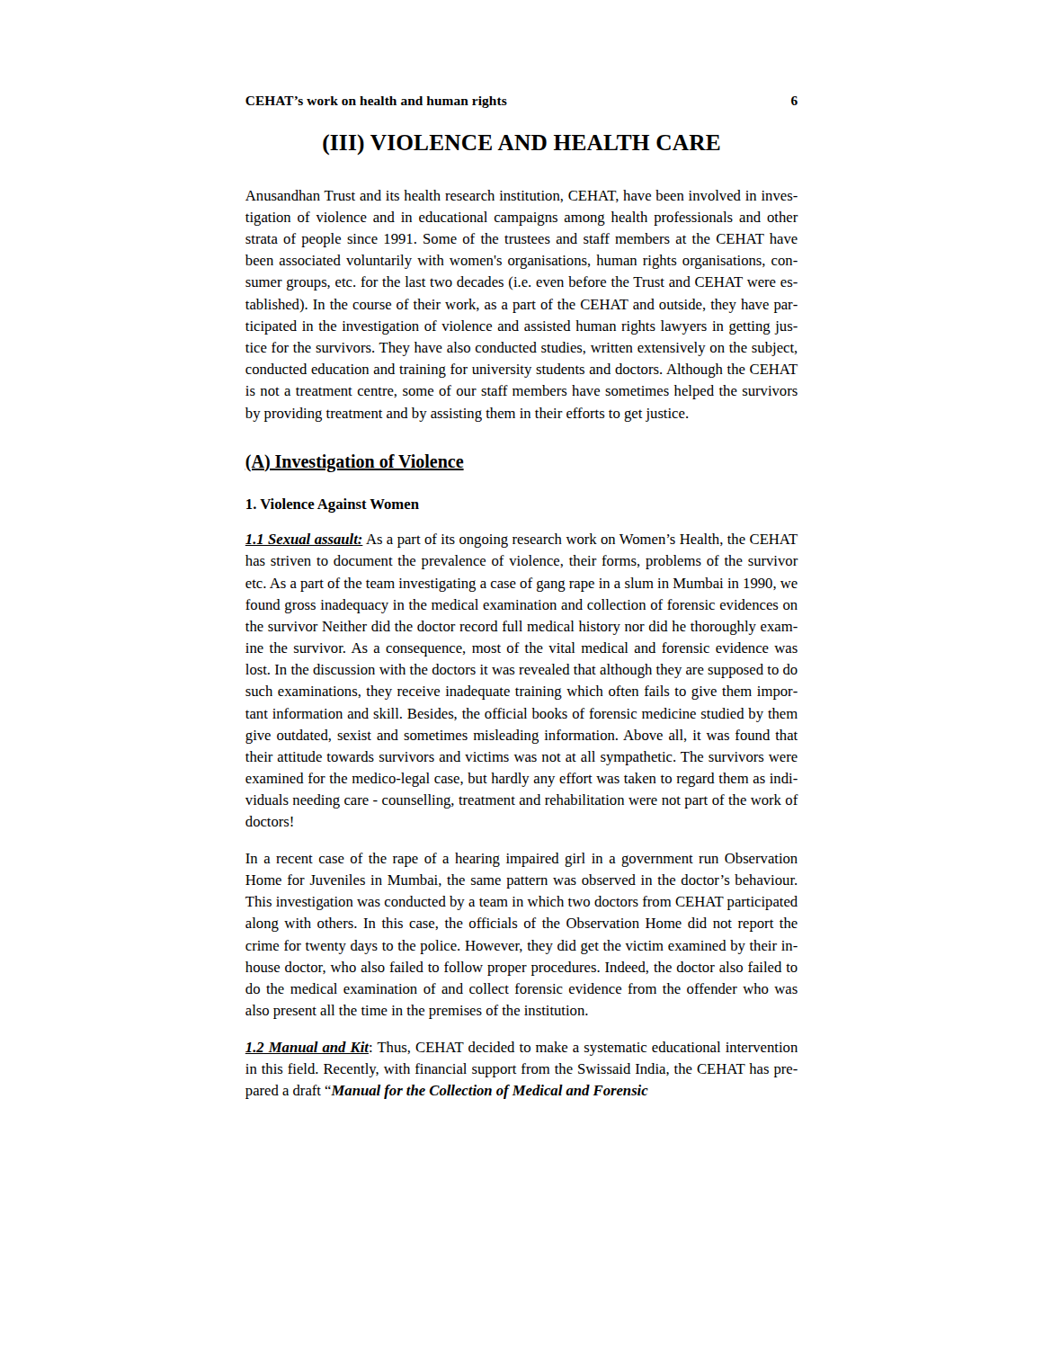CEHAT’s work on health and human rights 6
(III) VIOLENCE AND HEALTH CARE
Anusandhan Trust and its health research institution, CEHAT, have been involved in investigation of violence and in educational campaigns among health professionals and other strata of people since 1991. Some of the trustees and staff members at the CEHAT have been associated voluntarily with women's organisations, human rights organisations, consumer groups, etc. for the last two decades (i.e. even before the Trust and CEHAT were established). In the course of their work, as a part of the CEHAT and outside, they have participated in the investigation of violence and assisted human rights lawyers in getting justice for the survivors. They have also conducted studies, written extensively on the subject, conducted education and training for university students and doctors. Although the CEHAT is not a treatment centre, some of our staff members have sometimes helped the survivors by providing treatment and by assisting them in their efforts to get justice.
(A) Investigation of Violence
1. Violence Against Women
1.1 Sexual assault: As a part of its ongoing research work on Women’s Health, the CEHAT has striven to document the prevalence of violence, their forms, problems of the survivor etc. As a part of the team investigating a case of gang rape in a slum in Mumbai in 1990, we found gross inadequacy in the medical examination and collection of forensic evidences on the survivor Neither did the doctor record full medical history nor did he thoroughly examine the survivor. As a consequence, most of the vital medical and forensic evidence was lost. In the discussion with the doctors it was revealed that although they are supposed to do such examinations, they receive inadequate training which often fails to give them important information and skill. Besides, the official books of forensic medicine studied by them give outdated, sexist and sometimes misleading information. Above all, it was found that their attitude towards survivors and victims was not at all sympathetic. The survivors were examined for the medico-legal case, but hardly any effort was taken to regard them as individuals needing care - counselling, treatment and rehabilitation were not part of the work of doctors!
In a recent case of the rape of a hearing impaired girl in a government run Observation Home for Juveniles in Mumbai, the same pattern was observed in the doctor’s behaviour. This investigation was conducted by a team in which two doctors from CEHAT participated along with others. In this case, the officials of the Observation Home did not report the crime for twenty days to the police. However, they did get the victim examined by their in-house doctor, who also failed to follow proper procedures. Indeed, the doctor also failed to do the medical examination of and collect forensic evidence from the offender who was also present all the time in the premises of the institution.
1.2 Manual and Kit: Thus, CEHAT decided to make a systematic educational intervention in this field. Recently, with financial support from the Swissaid India, the CEHAT has prepared a draft “Manual for the Collection of Medical and Forensic